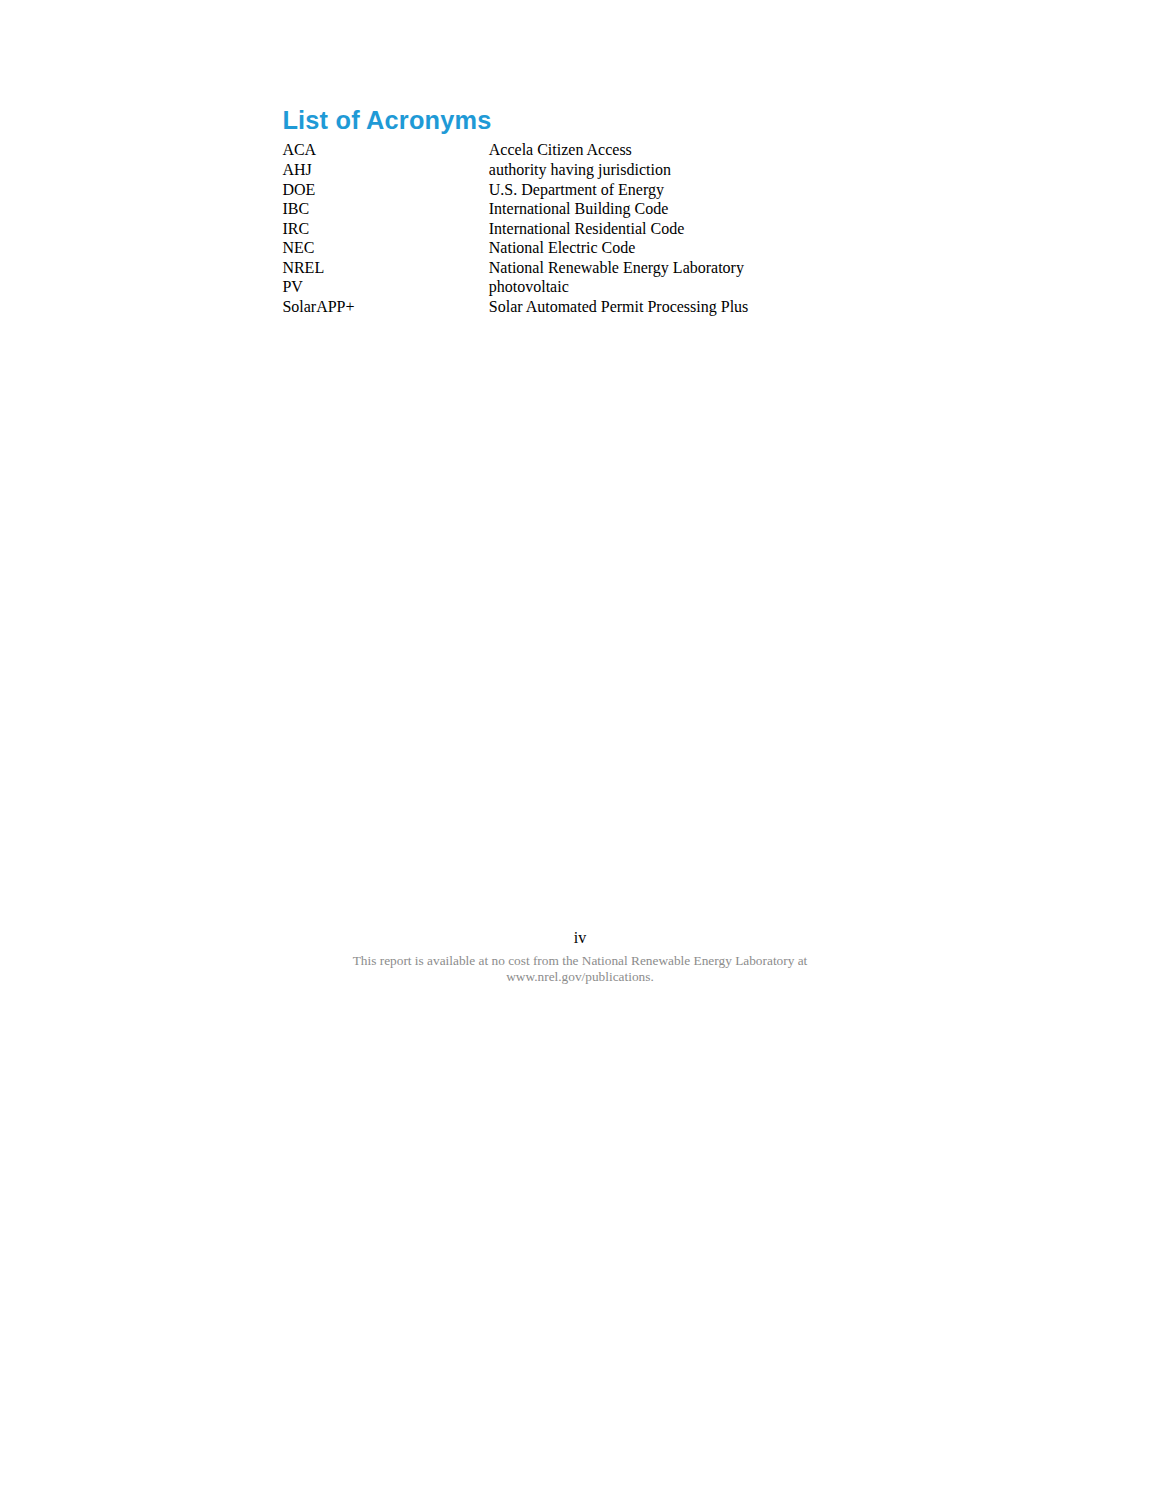List of Acronyms
| ACA | Accela Citizen Access |
| AHJ | authority having jurisdiction |
| DOE | U.S. Department of Energy |
| IBC | International Building Code |
| IRC | International Residential Code |
| NEC | National Electric Code |
| NREL | National Renewable Energy Laboratory |
| PV | photovoltaic |
| SolarAPP+ | Solar Automated Permit Processing Plus |
iv
This report is available at no cost from the National Renewable Energy Laboratory at www.nrel.gov/publications.